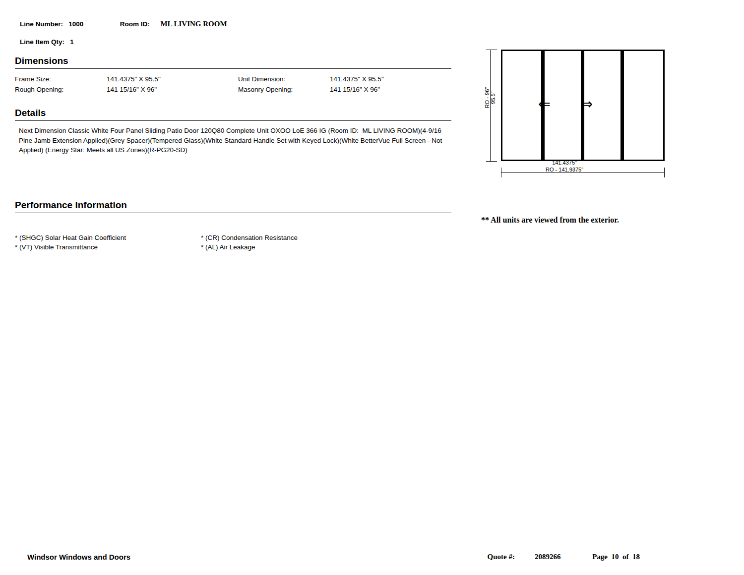Line Number: 1000 Room ID: ML LIVING ROOM
Line Item Qty: 1
Dimensions
| Frame Size: | 141.4375" X 95.5" | Unit Dimension: | 141.4375" X 95.5" |
| Rough Opening: | 141 15/16" X 96" | Masonry Opening: | 141 15/16" X 96" |
Details
Next Dimension Classic White Four Panel Sliding Patio Door 120Q80 Complete Unit OXOO LoE 366 IG (Room ID: ML LIVING ROOM)(4-9/16 Pine Jamb Extension Applied)(Grey Spacer)(Tempered Glass)(White Standard Handle Set with Keyed Lock)(White BetterVue Full Screen - Not Applied) (Energy Star: Meets all US Zones)(R-PG20-SD)
Performance Information
| * (SHGC) Solar Heat Gain Coefficient | * (CR) Condensation Resistance |
| * (VT) Visible Transmittance | * (AL) Air Leakage |
RO - 96"
95.5"
⇐
⇒
141.4375"
RO - 141.9375"
** All units are viewed from the exterior.
Windsor Windows and Doors
Quote #: 2089266 Page 10 of 18